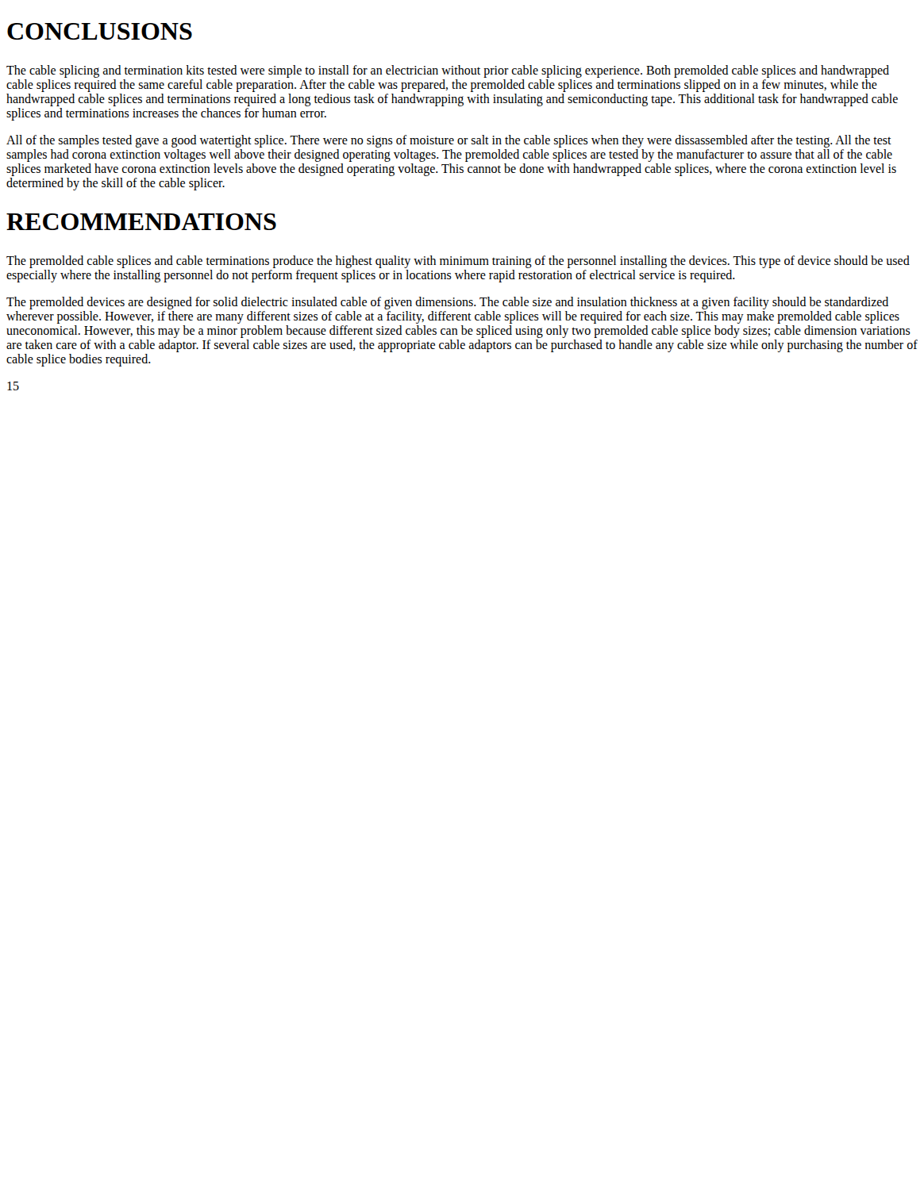CONCLUSIONS
The cable splicing and termination kits tested were simple to install for an electrician without prior cable splicing experience. Both premolded cable splices and handwrapped cable splices required the same careful cable preparation. After the cable was prepared, the premolded cable splices and terminations slipped on in a few minutes, while the handwrapped cable splices and terminations required a long tedious task of handwrapping with insulating and semiconducting tape. This additional task for handwrapped cable splices and terminations increases the chances for human error.
All of the samples tested gave a good watertight splice. There were no signs of moisture or salt in the cable splices when they were dissassembled after the testing. All the test samples had corona extinction voltages well above their designed operating voltages. The premolded cable splices are tested by the manufacturer to assure that all of the cable splices marketed have corona extinction levels above the designed operating voltage. This cannot be done with handwrapped cable splices, where the corona extinction level is determined by the skill of the cable splicer.
RECOMMENDATIONS
The premolded cable splices and cable terminations produce the highest quality with minimum training of the personnel installing the devices. This type of device should be used especially where the installing personnel do not perform frequent splices or in locations where rapid restoration of electrical service is required.
The premolded devices are designed for solid dielectric insulated cable of given dimensions. The cable size and insulation thickness at a given facility should be standardized wherever possible. However, if there are many different sizes of cable at a facility, different cable splices will be required for each size. This may make premolded cable splices uneconomical. However, this may be a minor problem because different sized cables can be spliced using only two premolded cable splice body sizes; cable dimension variations are taken care of with a cable adaptor. If several cable sizes are used, the appropriate cable adaptors can be purchased to handle any cable size while only purchasing the number of cable splice bodies required.
15